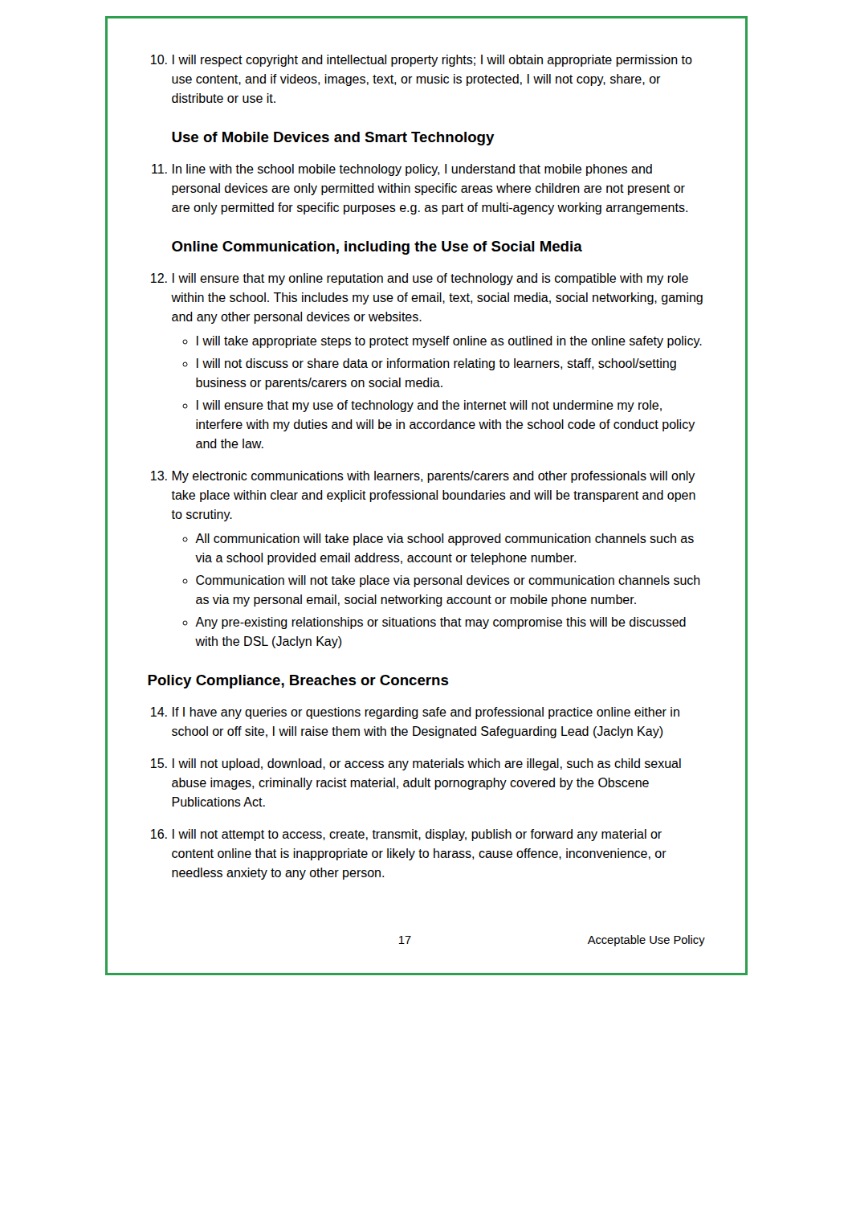I will respect copyright and intellectual property rights; I will obtain appropriate permission to use content, and if videos, images, text, or music is protected, I will not copy, share, or distribute or use it.
Use of Mobile Devices and Smart Technology
In line with the school mobile technology policy, I understand that mobile phones and personal devices are only permitted within specific areas where children are not present or are only permitted for specific purposes e.g. as part of multi-agency working arrangements.
Online Communication, including the Use of Social Media
I will ensure that my online reputation and use of technology and is compatible with my role within the school. This includes my use of email, text, social media, social networking, gaming and any other personal devices or websites.
I will take appropriate steps to protect myself online as outlined in the online safety policy.
I will not discuss or share data or information relating to learners, staff, school/setting business or parents/carers on social media.
I will ensure that my use of technology and the internet will not undermine my role, interfere with my duties and will be in accordance with the school code of conduct policy and the law.
My electronic communications with learners, parents/carers and other professionals will only take place within clear and explicit professional boundaries and will be transparent and open to scrutiny.
All communication will take place via school approved communication channels such as via a school provided email address, account or telephone number.
Communication will not take place via personal devices or communication channels such as via my personal email, social networking account or mobile phone number.
Any pre-existing relationships or situations that may compromise this will be discussed with the DSL (Jaclyn Kay)
Policy Compliance, Breaches or Concerns
If I have any queries or questions regarding safe and professional practice online either in school or off site, I will raise them with the Designated Safeguarding Lead (Jaclyn Kay)
I will not upload, download, or access any materials which are illegal, such as child sexual abuse images, criminally racist material, adult pornography covered by the Obscene Publications Act.
I will not attempt to access, create, transmit, display, publish or forward any material or content online that is inappropriate or likely to harass, cause offence, inconvenience, or needless anxiety to any other person.
17 Acceptable Use Policy